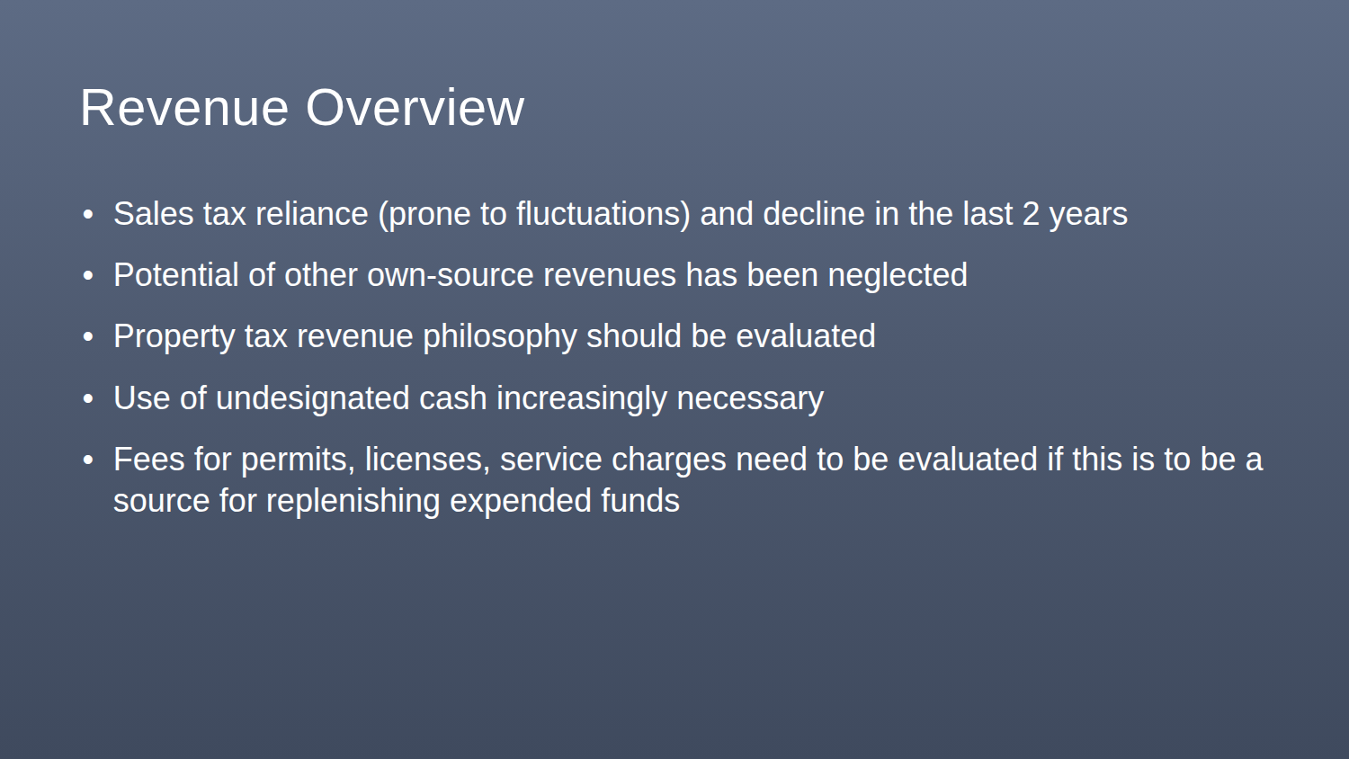Revenue Overview
Sales tax reliance (prone to fluctuations) and decline in the last 2 years
Potential of other own-source revenues has been neglected
Property tax revenue philosophy should be evaluated
Use of undesignated cash increasingly necessary
Fees for permits, licenses, service charges need to be evaluated if this is to be a source for replenishing expended funds